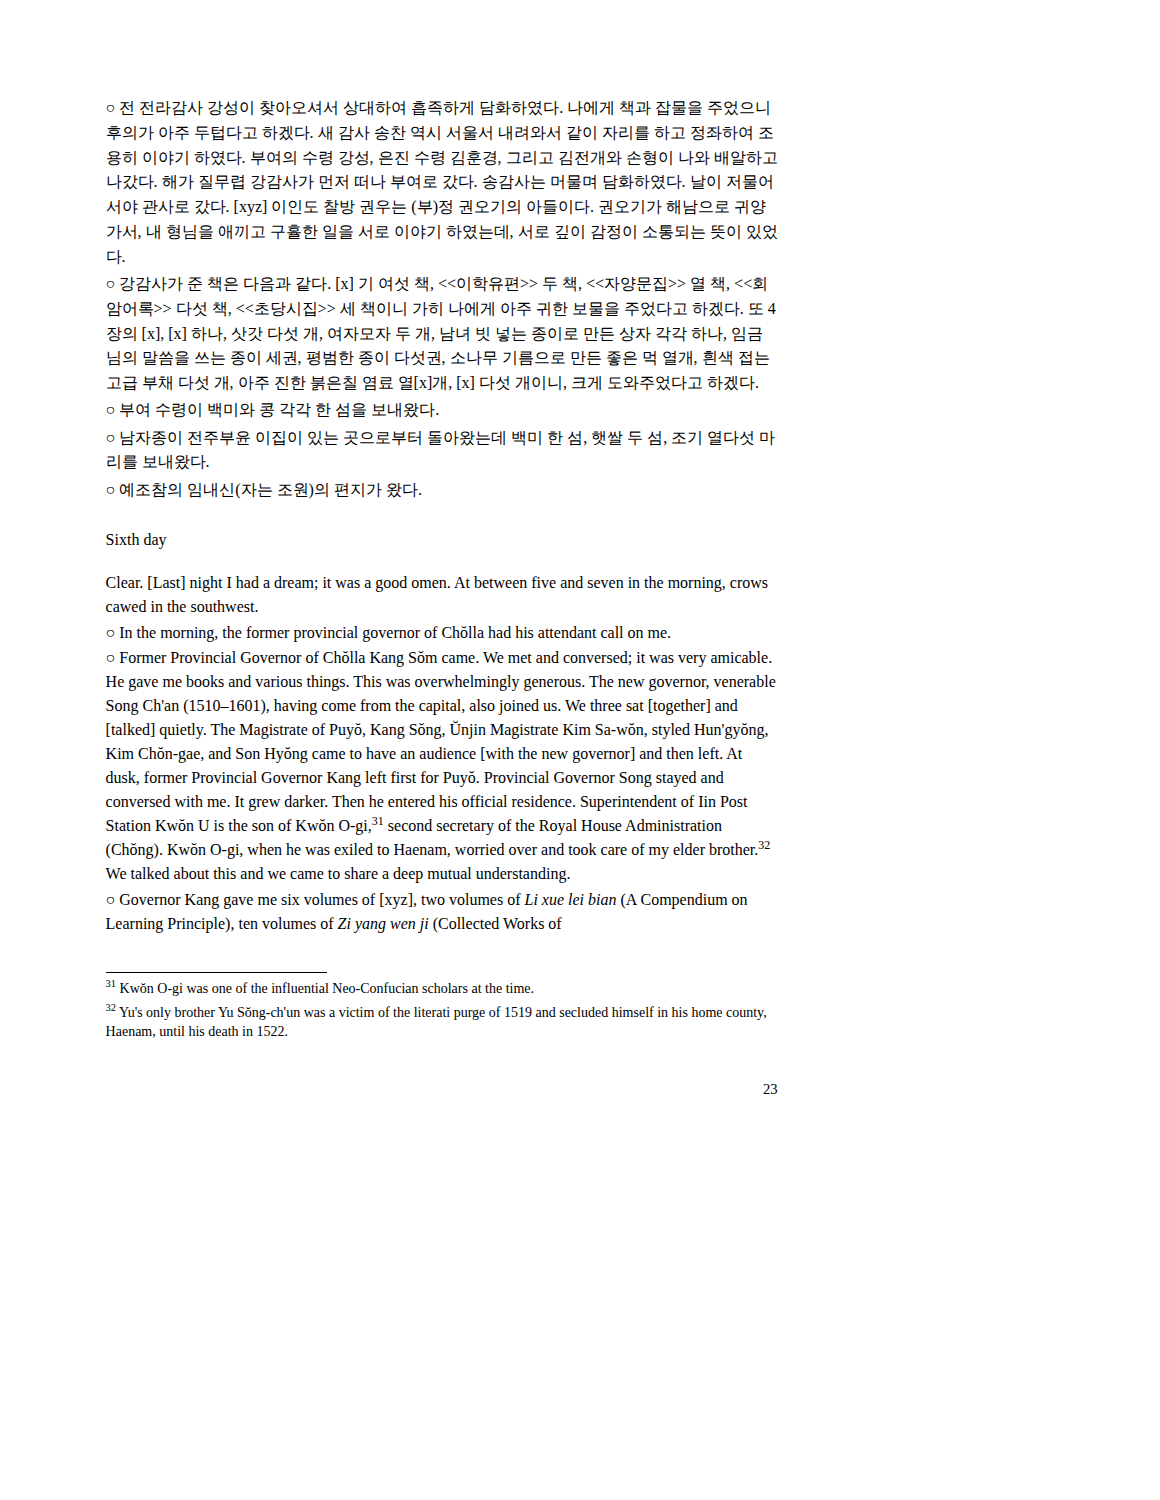○ 전 전라감사 강성이 찾아오셔서 상대하여 흡족하게 담화하였다. 나에게 책과 잡물을 주었으니 후의가 아주 두텁다고 하겠다. 새 감사 송찬 역시 서울서 내려와서 같이 자리를 하고 정좌하여 조용히 이야기 하였다. 부여의 수령 강성, 은진 수령 김훈경, 그리고 김전개와 손형이 나와 배알하고 나갔다. 해가 질무렵 강감사가 먼저 떠나 부여로 갔다. 송감사는 머물며 담화하였다. 날이 저물어서야 관사로 갔다. [xyz] 이인도 찰방 권우는 (부)정 권오기의 아들이다. 권오기가 해남으로 귀양가서, 내 형님을 애끼고 구휼한 일을 서로 이야기 하였는데, 서로 깊이 감정이 소통되는 뜻이 있었다.
○ 강감사가 준 책은 다음과 같다. [x] 기 여섯 책, <<이학유편>> 두 책, <<자양문집>> 열 책, <<회암어록>> 다섯 책, <<초당시집>> 세 책이니 가히 나에게 아주 귀한 보물을 주었다고 하겠다. 또 4 장의 [x], [x] 하나, 삿갓 다섯 개, 여자모자 두 개, 남녀 빗 넣는 종이로 만든 상자 각각 하나, 임금님의 말씀을 쓰는 종이 세권, 평범한 종이 다섯권, 소나무 기름으로 만든 좋은 먹 열개, 흰색 접는 고급 부채 다섯 개, 아주 진한 붉은칠 염료 열[x]개, [x] 다섯 개이니, 크게 도와주었다고 하겠다.
○ 부여 수령이 백미와 콩 각각 한 섬을 보내왔다.
○ 남자종이 전주부윤 이집이 있는 곳으로부터 돌아왔는데 백미 한 섬, 햇쌀 두 섬, 조기 열다섯 마리를 보내왔다.
○ 예조참의 임내신(자는 조원)의 편지가 왔다.
Sixth day
Clear. [Last] night I had a dream; it was a good omen. At between five and seven in the morning, crows cawed in the southwest.
○ In the morning, the former provincial governor of Chŏlla had his attendant call on me.
○ Former Provincial Governor of Chŏlla Kang Sŏm came. We met and conversed; it was very amicable. He gave me books and various things. This was overwhelmingly generous. The new governor, venerable Song Ch'an (1510–1601), having come from the capital, also joined us. We three sat [together] and [talked] quietly. The Magistrate of Puyŏ, Kang Sŏng, Ŭnjin Magistrate Kim Sa-wŏn, styled Hun'gyŏng, Kim Chŏn-gae, and Son Hyŏng came to have an audience [with the new governor] and then left. At dusk, former Provincial Governor Kang left first for Puyŏ. Provincial Governor Song stayed and conversed with me. It grew darker. Then he entered his official residence. Superintendent of Iin Post Station Kwŏn U is the son of Kwŏn O-gi,31 second secretary of the Royal House Administration (Chŏng). Kwŏn O-gi, when he was exiled to Haenam, worried over and took care of my elder brother.32 We talked about this and we came to share a deep mutual understanding.
○ Governor Kang gave me six volumes of [xyz], two volumes of Li xue lei bian (A Compendium on Learning Principle), ten volumes of Zi yang wen ji (Collected Works of
31 Kwŏn O-gi was one of the influential Neo-Confucian scholars at the time.
32 Yu's only brother Yu Sŏng-ch'un was a victim of the literati purge of 1519 and secluded himself in his home county, Haenam, until his death in 1522.
23